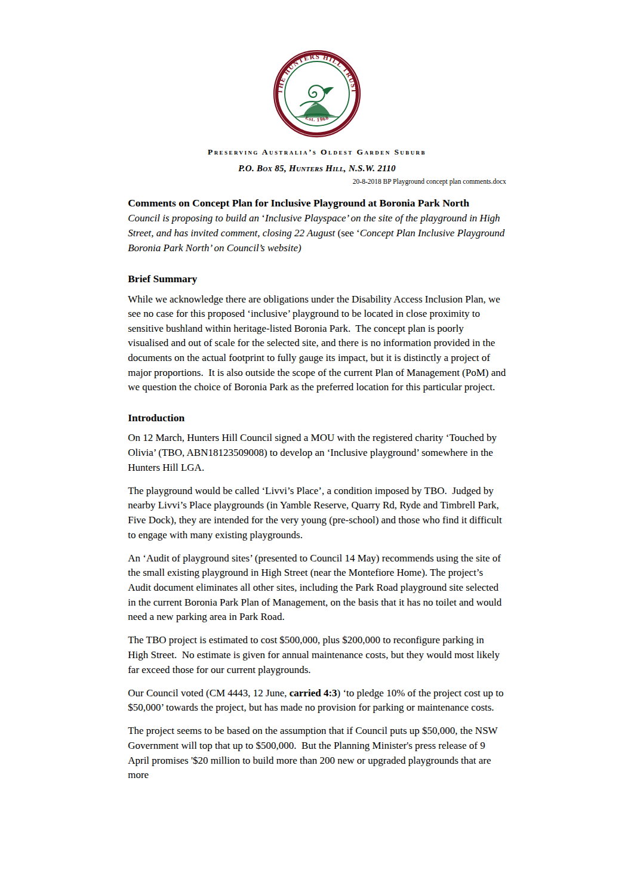THE HUNTERS HILL TRUST Est. 1968
Preserving Australia’s Oldest Garden Suburb
P.O. Box 85, Hunters Hill, N.S.W. 2110
20-8-2018 BP Playground concept plan comments.docx
Comments on Concept Plan for Inclusive Playground at Boronia Park North
Council is proposing to build an ‘Inclusive Playspace’ on the site of the playground in High Street, and has invited comment, closing 22 August (see ‘Concept Plan Inclusive Playground Boronia Park North’ on Council’s website)
Brief Summary
While we acknowledge there are obligations under the Disability Access Inclusion Plan, we see no case for this proposed ‘inclusive’ playground to be located in close proximity to sensitive bushland within heritage-listed Boronia Park. The concept plan is poorly visualised and out of scale for the selected site, and there is no information provided in the documents on the actual footprint to fully gauge its impact, but it is distinctly a project of major proportions. It is also outside the scope of the current Plan of Management (PoM) and we question the choice of Boronia Park as the preferred location for this particular project.
Introduction
On 12 March, Hunters Hill Council signed a MOU with the registered charity ‘Touched by Olivia’ (TBO, ABN18123509008) to develop an ‘Inclusive playground’ somewhere in the Hunters Hill LGA.
The playground would be called ‘Livvi’s Place’, a condition imposed by TBO. Judged by nearby Livvi’s Place playgrounds (in Yamble Reserve, Quarry Rd, Ryde and Timbrell Park, Five Dock), they are intended for the very young (pre-school) and those who find it difficult to engage with many existing playgrounds.
An ‘Audit of playground sites’ (presented to Council 14 May) recommends using the site of the small existing playground in High Street (near the Montefiore Home). The project’s Audit document eliminates all other sites, including the Park Road playground site selected in the current Boronia Park Plan of Management, on the basis that it has no toilet and would need a new parking area in Park Road.
The TBO project is estimated to cost $500,000, plus $200,000 to reconfigure parking in High Street. No estimate is given for annual maintenance costs, but they would most likely far exceed those for our current playgrounds.
Our Council voted (CM 4443, 12 June, carried 4:3) ‘to pledge 10% of the project cost up to $50,000’ towards the project, but has made no provision for parking or maintenance costs.
The project seems to be based on the assumption that if Council puts up $50,000, the NSW Government will top that up to $500,000. But the Planning Minister's press release of 9 April promises '$20 million to build more than 200 new or upgraded playgrounds that are more